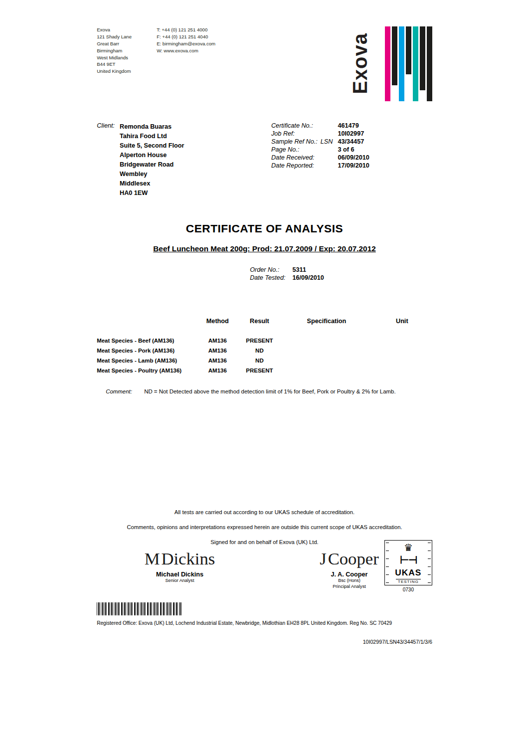Exova
121 Shady Lane
Great Barr
Birmingham
West Midlands
B44 9ET
United Kingdom
T: +44 (0) 121 251 4000
F: +44 (0) 121 251 4040
E: birmingham@exova.com
W: www.exova.com
Exova
Client:
Remonda Buaras
Tahira Food Ltd
Suite 5, Second Floor
Alperton House
Bridgewater Road
Wembley
Middlesex
HA0 1EW
| Certificate No.: | | 461479 |
| Job Ref: | | 10I02997 |
| Sample Ref No.: | LSN | 43/34457 |
| Page No.: | | 3 of 6 |
| Date Received: | | 06/09/2010 |
| Date Reported: | | 17/09/2010 |
CERTIFICATE OF ANALYSIS
Beef Luncheon Meat 200g: Prod: 21.07.2009 / Exp: 20.07.2012
| Order No.: | 5311 |
| Date Tested: | 16/09/2010 |
| | Method | Result | Specification | Unit |
| --- | --- | --- | --- | --- |
| Meat Species - Beef (AM136) | AM136 | PRESENT | | |
| Meat Species - Pork (AM136) | AM136 | ND | | |
| Meat Species - Lamb (AM136) | AM136 | ND | | |
| Meat Species - Poultry (AM136) | AM136 | PRESENT | | |
Comment:
ND = Not Detected above the method detection limit of 1% for Beef, Pork or Poultry & 2% for Lamb.
All tests are carried out according to our UKAS schedule of accreditation.
Comments, opinions and interpretations expressed herein are outside this current scope of UKAS accreditation.
Signed for and on behalf of Exova (UK) Ltd.
M Dickins
Michael Dickins
Senior Analyst
J Cooper
J. A. Cooper
Bsc (Hons)
Principal Analyst
♛
⊢⊣
UKAS
TESTING
0730
Registered Office: Exova (UK) Ltd, Lochend Industrial Estate, Newbridge, Midlothian EH28 8PL United Kingdom. Reg No. SC 70429
10I02997/LSN43/34457/1/3/6